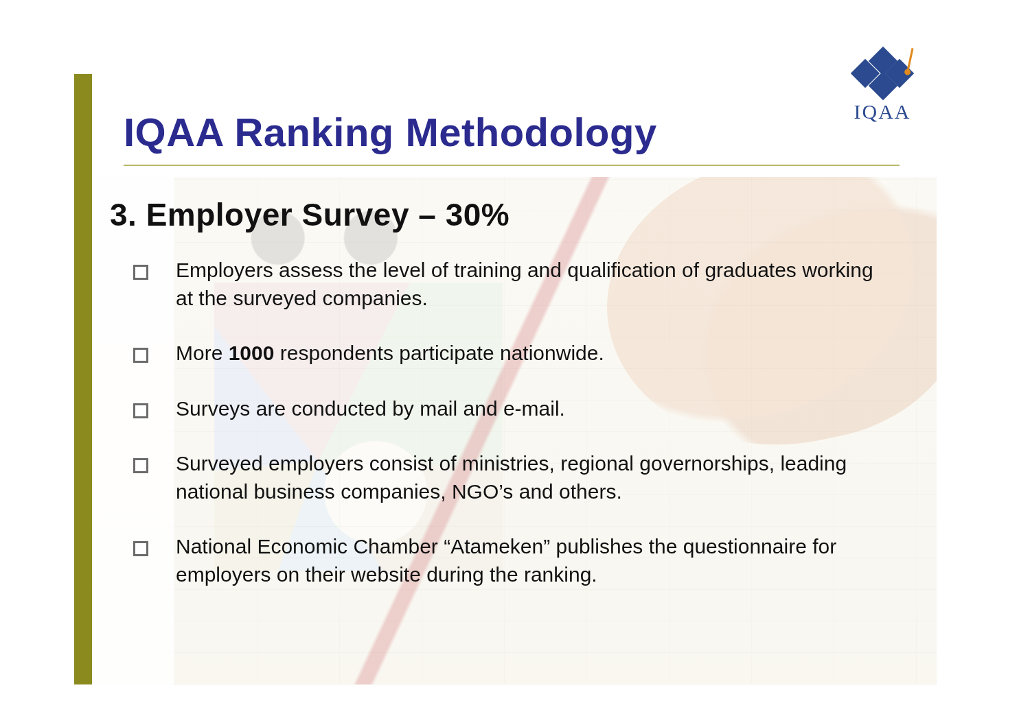IQAA Ranking Methodology
IQAA
3. Employer Survey – 30%
Employers assess the level of training and qualification of graduates working at the surveyed companies.
More 1000 respondents participate nationwide.
Surveys are conducted by mail and e-mail.
Surveyed employers consist of ministries, regional governorships, leading national business companies, NGO’s and others.
National Economic Chamber “Atameken” publishes the questionnaire for employers on their website during the ranking.